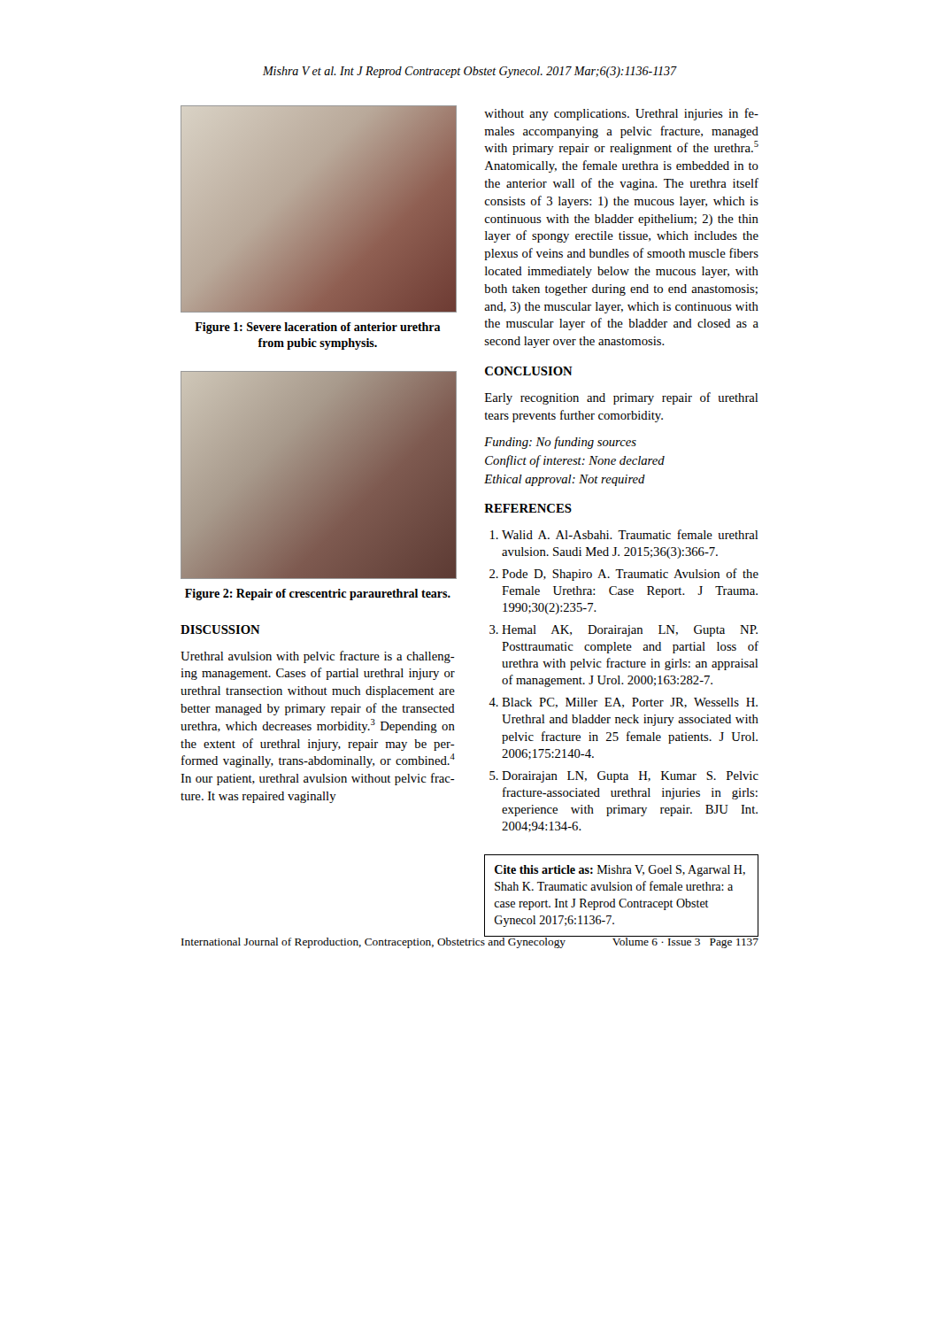Mishra V et al. Int J Reprod Contracept Obstet Gynecol. 2017 Mar;6(3):1136-1137
Figure 1: Severe laceration of anterior urethra from pubic symphysis.
Figure 2: Repair of crescentric paraurethral tears.
Discussion
Urethral avulsion with pelvic fracture is a challenging management. Cases of partial urethral injury or urethral transection without much displacement are better managed by primary repair of the transected urethra, which decreases morbidity.3 Depending on the extent of urethral injury, repair may be performed vaginally, trans-abdominally, or combined.4 In our patient, urethral avulsion without pelvic fracture. It was repaired vaginally
without any complications. Urethral injuries in females accompanying a pelvic fracture, managed with primary repair or realignment of the urethra.5 Anatomically, the female urethra is embedded in to the anterior wall of the vagina. The urethra itself consists of 3 layers: 1) the mucous layer, which is continuous with the bladder epithelium; 2) the thin layer of spongy erectile tissue, which includes the plexus of veins and bundles of smooth muscle fibers located immediately below the mucous layer, with both taken together during end to end anastomosis; and, 3) the muscular layer, which is continuous with the muscular layer of the bladder and closed as a second layer over the anastomosis.
Conclusion
Early recognition and primary repair of urethral tears prevents further comorbidity.
Funding: No funding sources
Conflict of interest: None declared
Ethical approval: Not required
References
Walid A. Al-Asbahi. Traumatic female urethral avulsion. Saudi Med J. 2015;36(3):366-7.
Pode D, Shapiro A. Traumatic Avulsion of the Female Urethra: Case Report. J Trauma. 1990;30(2):235-7.
Hemal AK, Dorairajan LN, Gupta NP. Posttraumatic complete and partial loss of urethra with pelvic fracture in girls: an appraisal of management. J Urol. 2000;163:282-7.
Black PC, Miller EA, Porter JR, Wessells H. Urethral and bladder neck injury associated with pelvic fracture in 25 female patients. J Urol. 2006;175:2140-4.
Dorairajan LN, Gupta H, Kumar S. Pelvic fracture-associated urethral injuries in girls: experience with primary repair. BJU Int. 2004;94:134-6.
Cite this article as: Mishra V, Goel S, Agarwal H, Shah K. Traumatic avulsion of female urethra: a case report. Int J Reprod Contracept Obstet Gynecol 2017;6:1136-7.
International Journal of Reproduction, Contraception, Obstetrics and Gynecology
Volume 6 · Issue 3 Page 1137